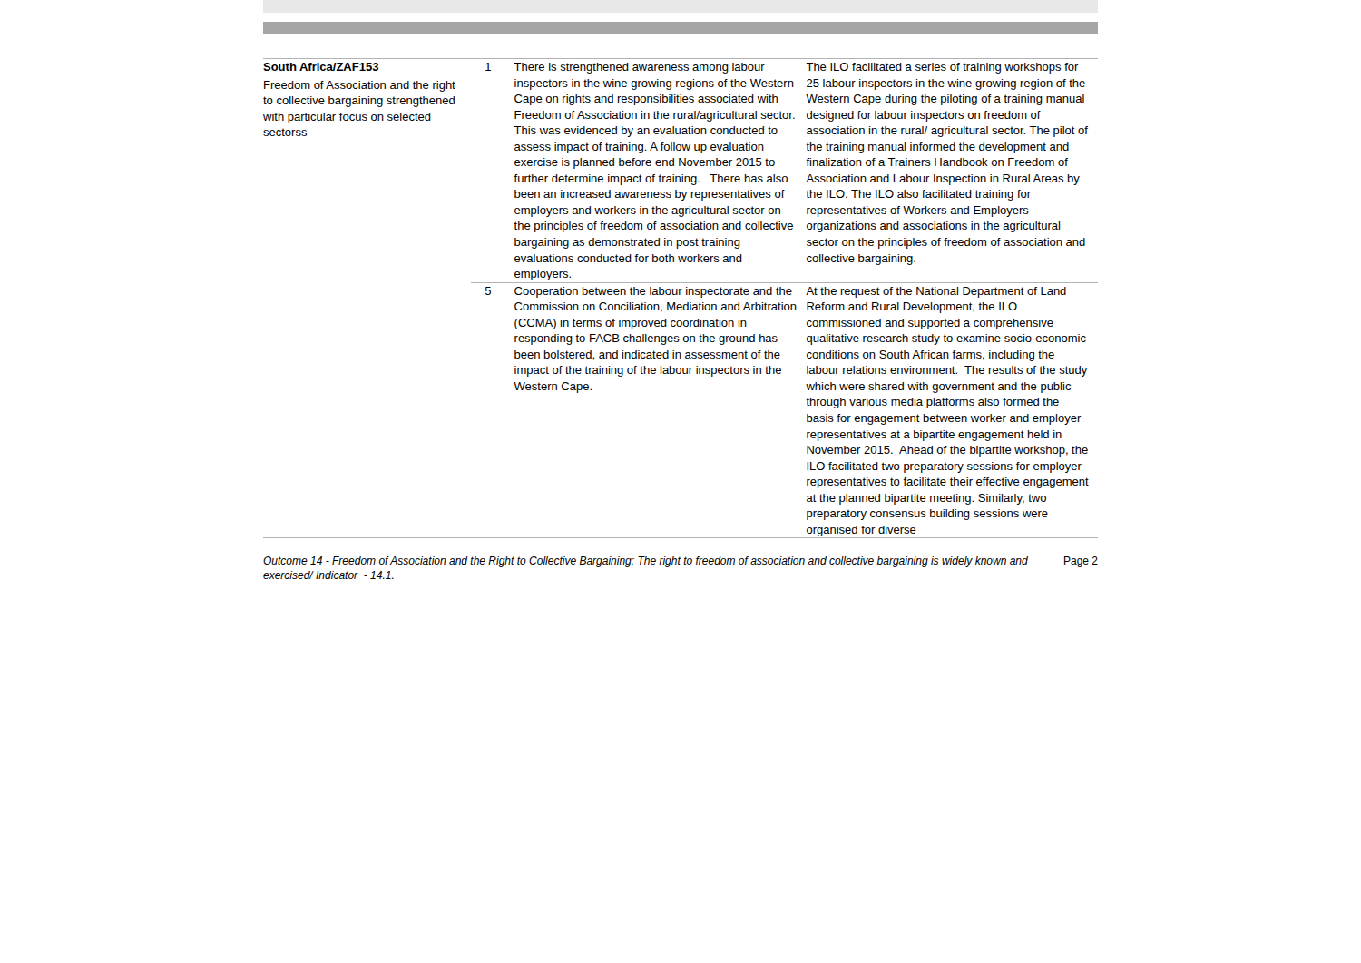| South Africa/ZAF153 Freedom of Association and the right to collective bargaining strengthened with particular focus on selected sectorss | 1 | There is strengthened awareness among labour inspectors in the wine growing regions of the Western Cape on rights and responsibilities associated with Freedom of Association in the rural/agricultural sector. This was evidenced by an evaluation conducted to assess impact of training. A follow up evaluation exercise is planned before end November 2015 to further determine impact of training. There has also been an increased awareness by representatives of employers and workers in the agricultural sector on the principles of freedom of association and collective bargaining as demonstrated in post training evaluations conducted for both workers and employers. | The ILO facilitated a series of training workshops for 25 labour inspectors in the wine growing region of the Western Cape during the piloting of a training manual designed for labour inspectors on freedom of association in the rural/ agricultural sector. The pilot of the training manual informed the development and finalization of a Trainers Handbook on Freedom of Association and Labour Inspection in Rural Areas by the ILO. The ILO also facilitated training for representatives of Workers and Employers organizations and associations in the agricultural sector on the principles of freedom of association and collective bargaining. |
| 5 | Cooperation between the labour inspectorate and the Commission on Conciliation, Mediation and Arbitration (CCMA) in terms of improved coordination in responding to FACB challenges on the ground has been bolstered, and indicated in assessment of the impact of the training of the labour inspectors in the Western Cape. | At the request of the National Department of Land Reform and Rural Development, the ILO commissioned and supported a comprehensive qualitative research study to examine socio-economic conditions on South African farms, including the labour relations environment. The results of the study which were shared with government and the public through various media platforms also formed the basis for engagement between worker and employer representatives at a bipartite engagement held in November 2015. Ahead of the bipartite workshop, the ILO facilitated two preparatory sessions for employer representatives to facilitate their effective engagement at the planned bipartite meeting. Similarly, two preparatory consensus building sessions were organised for diverse |
Page 2 Outcome 14 - Freedom of Association and the Right to Collective Bargaining: The right to freedom of association and collective bargaining is widely known and exercised/ Indicator - 14.1.